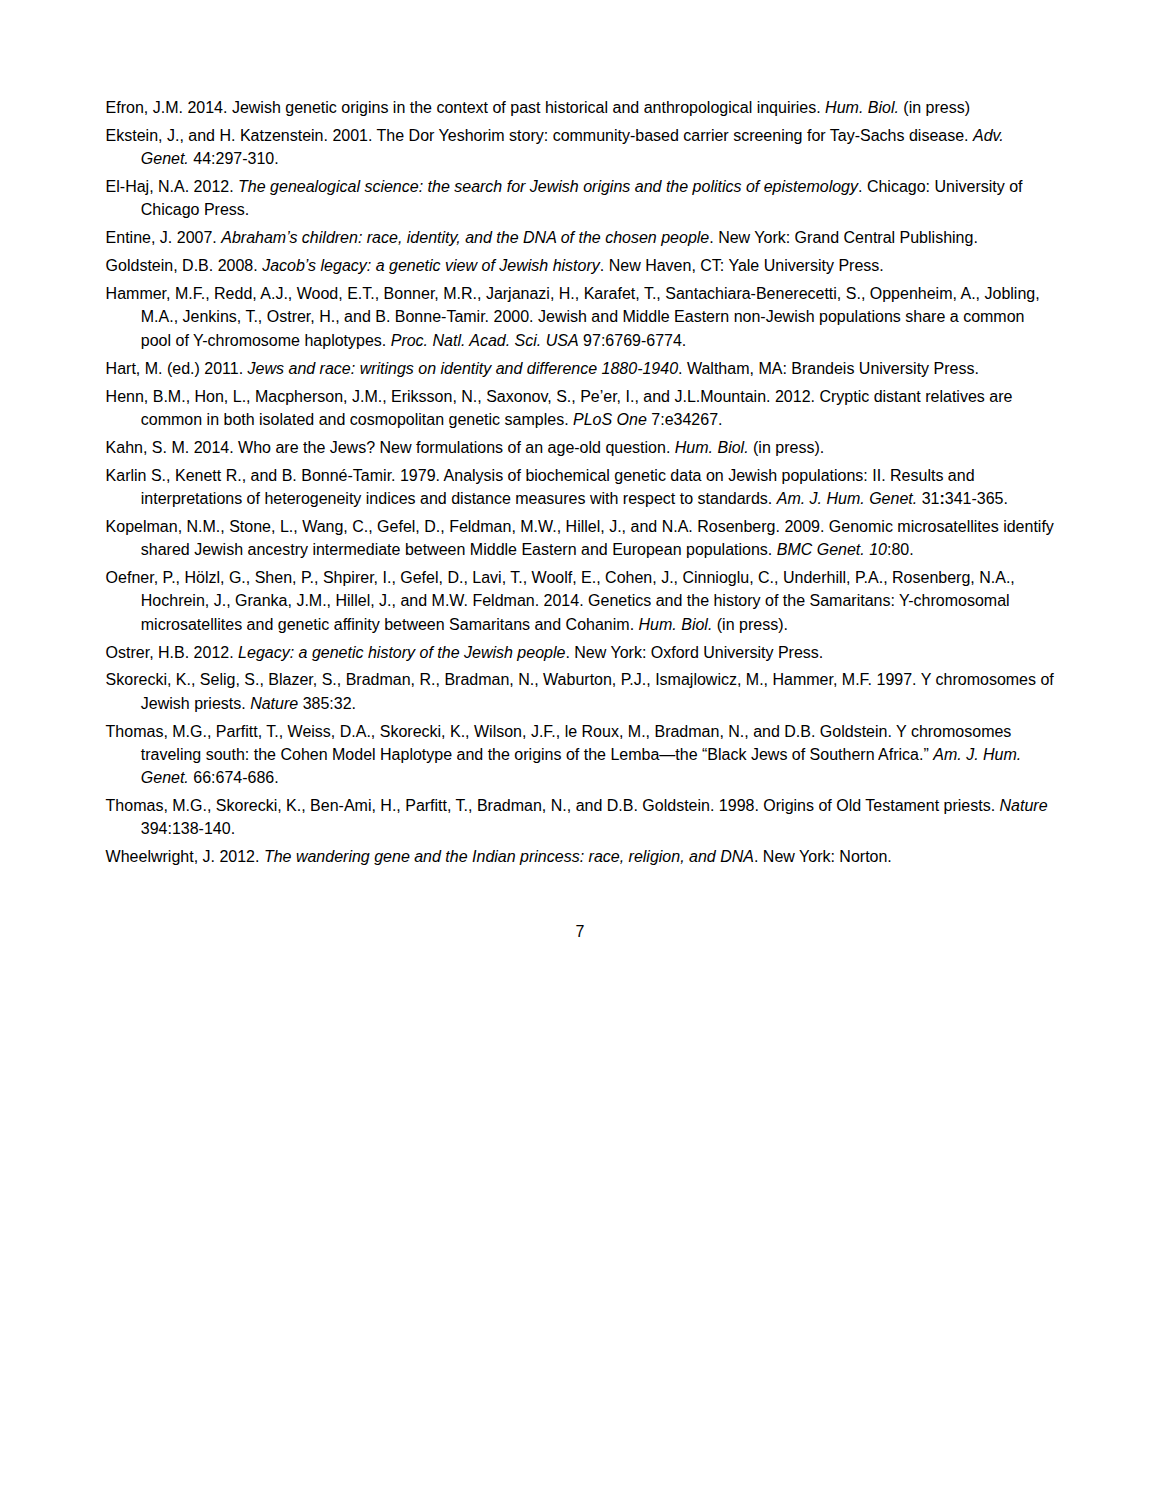Efron, J.M. 2014. Jewish genetic origins in the context of past historical and anthropological inquiries. Hum. Biol. (in press)
Ekstein, J., and H. Katzenstein. 2001. The Dor Yeshorim story: community-based carrier screening for Tay-Sachs disease. Adv. Genet. 44:297-310.
El-Haj, N.A. 2012. The genealogical science: the search for Jewish origins and the politics of epistemology. Chicago: University of Chicago Press.
Entine, J. 2007. Abraham’s children: race, identity, and the DNA of the chosen people. New York: Grand Central Publishing.
Goldstein, D.B. 2008. Jacob’s legacy: a genetic view of Jewish history. New Haven, CT: Yale University Press.
Hammer, M.F., Redd, A.J., Wood, E.T., Bonner, M.R., Jarjanazi, H., Karafet, T., Santachiara-Benerecetti, S., Oppenheim, A., Jobling, M.A., Jenkins, T., Ostrer, H., and B. Bonne-Tamir. 2000. Jewish and Middle Eastern non-Jewish populations share a common pool of Y-chromosome haplotypes. Proc. Natl. Acad. Sci. USA 97:6769-6774.
Hart, M. (ed.) 2011. Jews and race: writings on identity and difference 1880-1940. Waltham, MA: Brandeis University Press.
Henn, B.M., Hon, L., Macpherson, J.M., Eriksson, N., Saxonov, S., Pe’er, I., and J.L.Mountain. 2012. Cryptic distant relatives are common in both isolated and cosmopolitan genetic samples. PLoS One 7:e34267.
Kahn, S. M. 2014. Who are the Jews? New formulations of an age-old question. Hum. Biol. (in press).
Karlin S., Kenett R., and B. Bonné-Tamir. 1979. Analysis of biochemical genetic data on Jewish populations: II. Results and interpretations of heterogeneity indices and distance measures with respect to standards. Am. J. Hum. Genet. 31: 341-365.
Kopelman, N.M., Stone, L., Wang, C., Gefel, D., Feldman, M.W., Hillel, J., and N.A. Rosenberg. 2009. Genomic microsatellites identify shared Jewish ancestry intermediate between Middle Eastern and European populations. BMC Genet. 10:80.
Oefner, P., Hölzl, G., Shen, P., Shpirer, I., Gefel, D., Lavi, T., Woolf, E., Cohen, J., Cinnioglu, C., Underhill, P.A., Rosenberg, N.A., Hochrein, J., Granka, J.M., Hillel, J., and M.W. Feldman. 2014. Genetics and the history of the Samaritans: Y-chromosomal microsatellites and genetic affinity between Samaritans and Cohanim. Hum. Biol. (in press).
Ostrer, H.B. 2012. Legacy: a genetic history of the Jewish people. New York: Oxford University Press.
Skorecki, K., Selig, S., Blazer, S., Bradman, R., Bradman, N., Waburton, P.J., Ismajlowicz, M., Hammer, M.F. 1997. Y chromosomes of Jewish priests. Nature 385:32.
Thomas, M.G., Parfitt, T., Weiss, D.A., Skorecki, K., Wilson, J.F., le Roux, M., Bradman, N., and D.B. Goldstein. Y chromosomes traveling south: the Cohen Model Haplotype and the origins of the Lemba—the “Black Jews of Southern Africa.” Am. J. Hum. Genet. 66:674-686.
Thomas, M.G., Skorecki, K., Ben-Ami, H., Parfitt, T., Bradman, N., and D.B. Goldstein. 1998. Origins of Old Testament priests. Nature 394:138-140.
Wheelwright, J. 2012. The wandering gene and the Indian princess: race, religion, and DNA. New York: Norton.
7